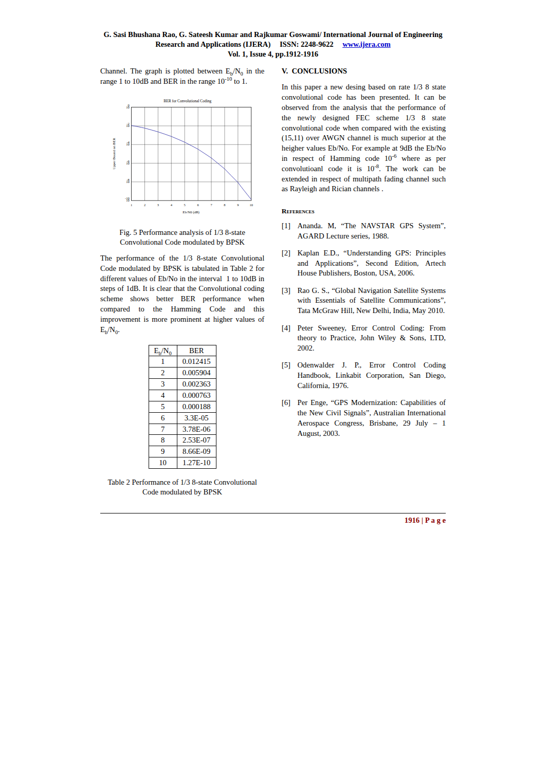G. Sasi Bhushana Rao, G. Sateesh Kumar and Rajkumar Goswami/ International Journal of Engineering Research and Applications (IJERA) ISSN: 2248-9622 www.ijera.com Vol. 1, Issue 4, pp.1912-1916
Channel. The graph is plotted between Eb/N0 in the range 1 to 10dB and BER in the range 10-10 to 1.
BER for Convolutional Coding 10 0 10 -2 10 -4 10 -6 10 -8 10 -10 1 2 3 4 5 6 7 8 9 10 Eb/N0 (dB) Upper Bound on BER 1,0.012415 -> (50, 57.9) ; 2,0.005904 -> (76.1, 63.0) ; 3,0.002363 -> (102.2, 70.3) 4,0.000763 -> (128.3, 79.3) ; 5,0.000188 -> (154.4, 90.5) ; 6,3.3e-5 -> (180.6, 104.3) 7,3.78e-6 -> (206.7, 121.5) ; 8,2.53e-7 -> (232.8, 142.9) ; 9,8.66e-9 -> (258.9, 169.6) 10,1.27e-10 -> (285, 203.0)
Fig. 5 Performance analysis of 1/3 8-state Convolutional Code modulated by BPSK
The performance of the 1/3 8-state Convolutional Code modulated by BPSK is tabulated in Table 2 for different values of Eb/No in the interval 1 to 10dB in steps of 1dB. It is clear that the Convolutional coding scheme shows better BER performance when compared to the Hamming Code and this improvement is more prominent at higher values of Eb/N0.
| E b /N 0 | BER |
| --- | --- |
| 1 | 0.012415 |
| 2 | 0.005904 |
| 3 | 0.002363 |
| 4 | 0.000763 |
| 5 | 0.000188 |
| 6 | 3.3E-05 |
| 7 | 3.78E-06 |
| 8 | 2.53E-07 |
| 9 | 8.66E-09 |
| 10 | 1.27E-10 |
Table 2 Performance of 1/3 8-state Convolutional Code modulated by BPSK
V. CONCLUSIONS
In this paper a new desing based on rate 1/3 8 state convolutional code has been presented. It can be observed from the analysis that the performance of the newly designed FEC scheme 1/3 8 state convolutional code when compared with the existing (15,11) over AWGN channel is much superior at the heigher values Eb/No. For example at 9dB the Eb/No in respect of Hamming code 10-6 where as per convolutioanl code it is 10-8. The work can be extended in respect of multipath fading channel such as Rayleigh and Rician channels .
References
[1] Ananda. M, “The NAVSTAR GPS System”, AGARD Lecture series, 1988.
[2] Kaplan E.D., “Understanding GPS: Principles and Applications”, Second Edition, Artech House Publishers, Boston, USA, 2006.
[3] Rao G. S., “Global Navigation Satellite Systems with Essentials of Satellite Communications”, Tata McGraw Hill, New Delhi, India, May 2010.
[4] Peter Sweeney, Error Control Coding: From theory to Practice, John Wiley & Sons, LTD, 2002.
[5] Odenwalder J. P., Error Control Coding Handbook, Linkabit Corporation, San Diego, California, 1976.
[6] Per Enge, “GPS Modernization: Capabilities of the New Civil Signals”, Australian International Aerospace Congress, Brisbane, 29 July – 1 August, 2003.
1916 | P a g e